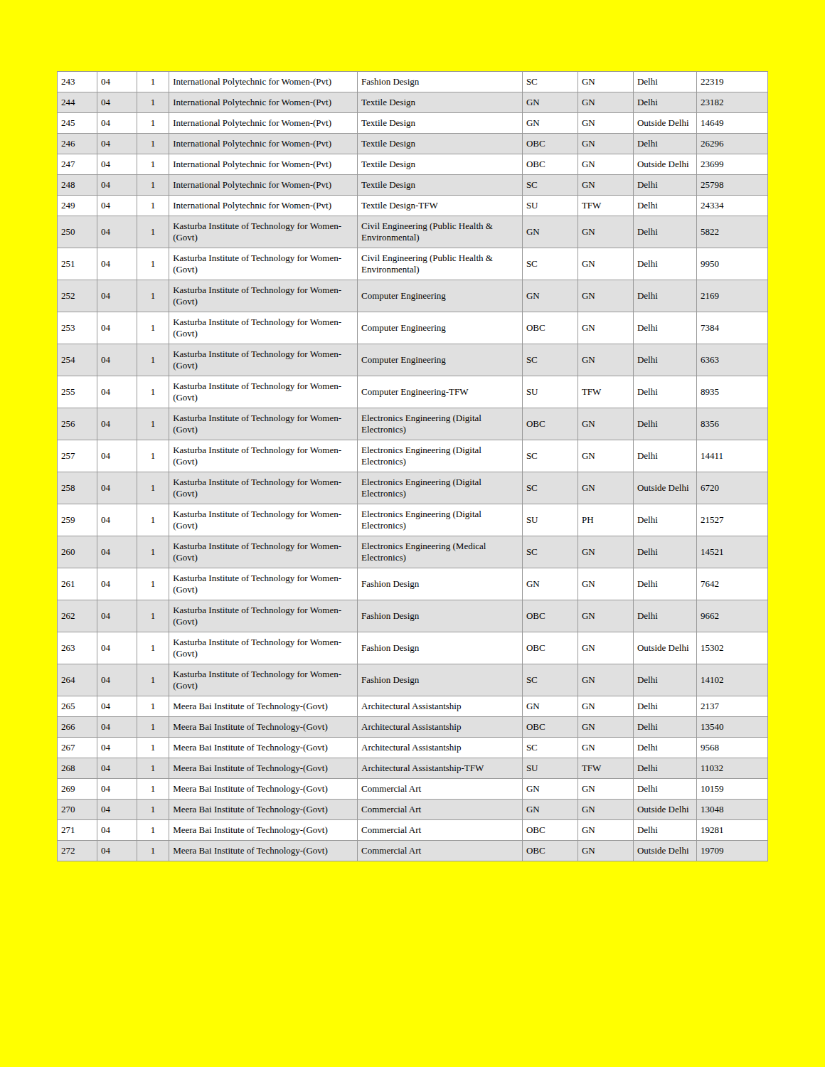| 243 | 04 | 1 | International Polytechnic for Women-(Pvt) | Fashion Design | SC | GN | Delhi | 22319 |
| 244 | 04 | 1 | International Polytechnic for Women-(Pvt) | Textile Design | GN | GN | Delhi | 23182 |
| 245 | 04 | 1 | International Polytechnic for Women-(Pvt) | Textile Design | GN | GN | Outside Delhi | 14649 |
| 246 | 04 | 1 | International Polytechnic for Women-(Pvt) | Textile Design | OBC | GN | Delhi | 26296 |
| 247 | 04 | 1 | International Polytechnic for Women-(Pvt) | Textile Design | OBC | GN | Outside Delhi | 23699 |
| 248 | 04 | 1 | International Polytechnic for Women-(Pvt) | Textile Design | SC | GN | Delhi | 25798 |
| 249 | 04 | 1 | International Polytechnic for Women-(Pvt) | Textile Design-TFW | SU | TFW | Delhi | 24334 |
| 250 | 04 | 1 | Kasturba Institute of Technology for Women-(Govt) | Civil Engineering (Public Health & Environmental) | GN | GN | Delhi | 5822 |
| 251 | 04 | 1 | Kasturba Institute of Technology for Women-(Govt) | Civil Engineering (Public Health & Environmental) | SC | GN | Delhi | 9950 |
| 252 | 04 | 1 | Kasturba Institute of Technology for Women-(Govt) | Computer Engineering | GN | GN | Delhi | 2169 |
| 253 | 04 | 1 | Kasturba Institute of Technology for Women-(Govt) | Computer Engineering | OBC | GN | Delhi | 7384 |
| 254 | 04 | 1 | Kasturba Institute of Technology for Women-(Govt) | Computer Engineering | SC | GN | Delhi | 6363 |
| 255 | 04 | 1 | Kasturba Institute of Technology for Women-(Govt) | Computer Engineering-TFW | SU | TFW | Delhi | 8935 |
| 256 | 04 | 1 | Kasturba Institute of Technology for Women-(Govt) | Electronics Engineering (Digital Electronics) | OBC | GN | Delhi | 8356 |
| 257 | 04 | 1 | Kasturba Institute of Technology for Women-(Govt) | Electronics Engineering (Digital Electronics) | SC | GN | Delhi | 14411 |
| 258 | 04 | 1 | Kasturba Institute of Technology for Women-(Govt) | Electronics Engineering (Digital Electronics) | SC | GN | Outside Delhi | 6720 |
| 259 | 04 | 1 | Kasturba Institute of Technology for Women-(Govt) | Electronics Engineering (Digital Electronics) | SU | PH | Delhi | 21527 |
| 260 | 04 | 1 | Kasturba Institute of Technology for Women-(Govt) | Electronics Engineering (Medical Electronics) | SC | GN | Delhi | 14521 |
| 261 | 04 | 1 | Kasturba Institute of Technology for Women-(Govt) | Fashion Design | GN | GN | Delhi | 7642 |
| 262 | 04 | 1 | Kasturba Institute of Technology for Women-(Govt) | Fashion Design | OBC | GN | Delhi | 9662 |
| 263 | 04 | 1 | Kasturba Institute of Technology for Women-(Govt) | Fashion Design | OBC | GN | Outside Delhi | 15302 |
| 264 | 04 | 1 | Kasturba Institute of Technology for Women-(Govt) | Fashion Design | SC | GN | Delhi | 14102 |
| 265 | 04 | 1 | Meera Bai Institute of Technology-(Govt) | Architectural Assistantship | GN | GN | Delhi | 2137 |
| 266 | 04 | 1 | Meera Bai Institute of Technology-(Govt) | Architectural Assistantship | OBC | GN | Delhi | 13540 |
| 267 | 04 | 1 | Meera Bai Institute of Technology-(Govt) | Architectural Assistantship | SC | GN | Delhi | 9568 |
| 268 | 04 | 1 | Meera Bai Institute of Technology-(Govt) | Architectural Assistantship-TFW | SU | TFW | Delhi | 11032 |
| 269 | 04 | 1 | Meera Bai Institute of Technology-(Govt) | Commercial Art | GN | GN | Delhi | 10159 |
| 270 | 04 | 1 | Meera Bai Institute of Technology-(Govt) | Commercial Art | GN | GN | Outside Delhi | 13048 |
| 271 | 04 | 1 | Meera Bai Institute of Technology-(Govt) | Commercial Art | OBC | GN | Delhi | 19281 |
| 272 | 04 | 1 | Meera Bai Institute of Technology-(Govt) | Commercial Art | OBC | GN | Outside Delhi | 19709 |